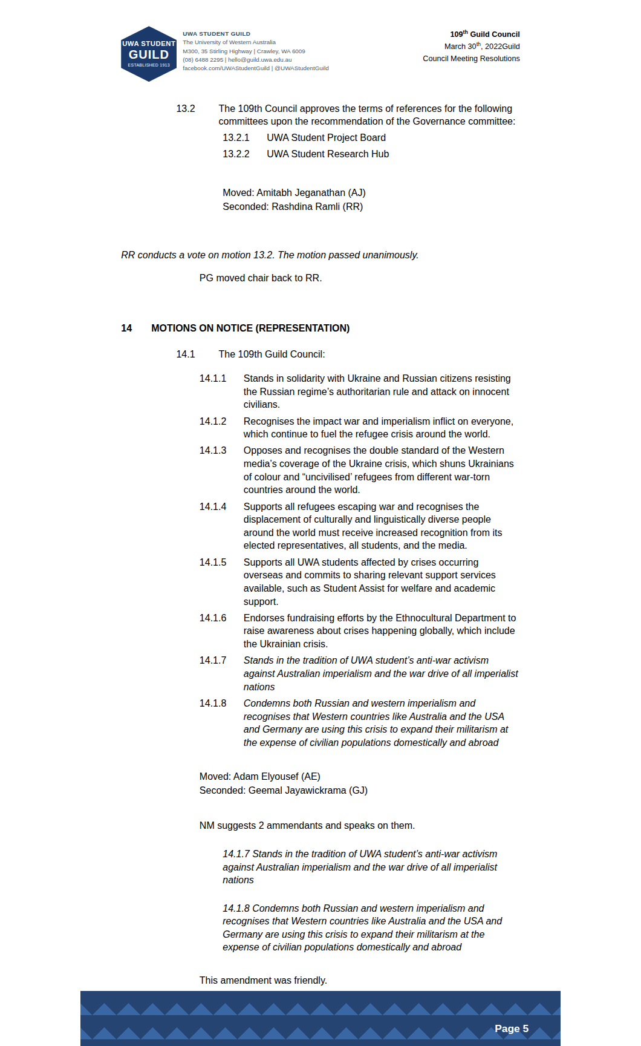UWA STUDENT
GUILD
ESTABLISHED 1913
UWA STUDENT GUILD
The University of Western Australia
M300, 35 Stirling Highway | Crawley, WA 6009
(08) 6488 2295 | hello@guild.uwa.edu.au
facebook.com/UWAStudentGuild | @UWAStudentGuild
109th Guild Council
March 30th, 2022Guild
Council Meeting Resolutions
13.2
The 109th Council approves the terms of references for the following committees upon the recommendation of the Governance committee:
13.2.1
UWA Student Project Board
13.2.2
UWA Student Research Hub
Moved: Amitabh Jeganathan (AJ)
Seconded: Rashdina Ramli (RR)
RR conducts a vote on motion 13.2. The motion passed unanimously.
PG moved chair back to RR.
14
MOTIONS ON NOTICE (REPRESENTATION)
14.1
The 109th Guild Council:
14.1.1
Stands in solidarity with Ukraine and Russian citizens resisting the Russian regime’s authoritarian rule and attack on innocent civilians.
14.1.2
Recognises the impact war and imperialism inflict on everyone, which continue to fuel the refugee crisis around the world.
14.1.3
Opposes and recognises the double standard of the Western media’s coverage of the Ukraine crisis, which shuns Ukrainians of colour and “uncivilised’ refugees from different war-torn countries around the world.
14.1.4
Supports all refugees escaping war and recognises the displacement of culturally and linguistically diverse people around the world must receive increased recognition from its elected representatives, all students, and the media.
14.1.5
Supports all UWA students affected by crises occurring overseas and commits to sharing relevant support services available, such as Student Assist for welfare and academic support.
14.1.6
Endorses fundraising efforts by the Ethnocultural Department to raise awareness about crises happening globally, which include the Ukrainian crisis.
14.1.7
Stands in the tradition of UWA student’s anti-war activism against Australian imperialism and the war drive of all imperialist nations
14.1.8
Condemns both Russian and western imperialism and recognises that Western countries like Australia and the USA and Germany are using this crisis to expand their militarism at the expense of civilian populations domestically and abroad
Moved: Adam Elyousef (AE)
Seconded: Geemal Jayawickrama (GJ)
NM suggests 2 ammendants and speaks on them.
14.1.7 Stands in the tradition of UWA student’s anti-war activism against Australian imperialism and the war drive of all imperialist nations
14.1.8 Condemns both Russian and western imperialism and recognises that Western countries like Australia and the USA and Germany are using this crisis to expand their militarism at the expense of civilian populations domestically and abroad
This amendment was friendly.
Page 5